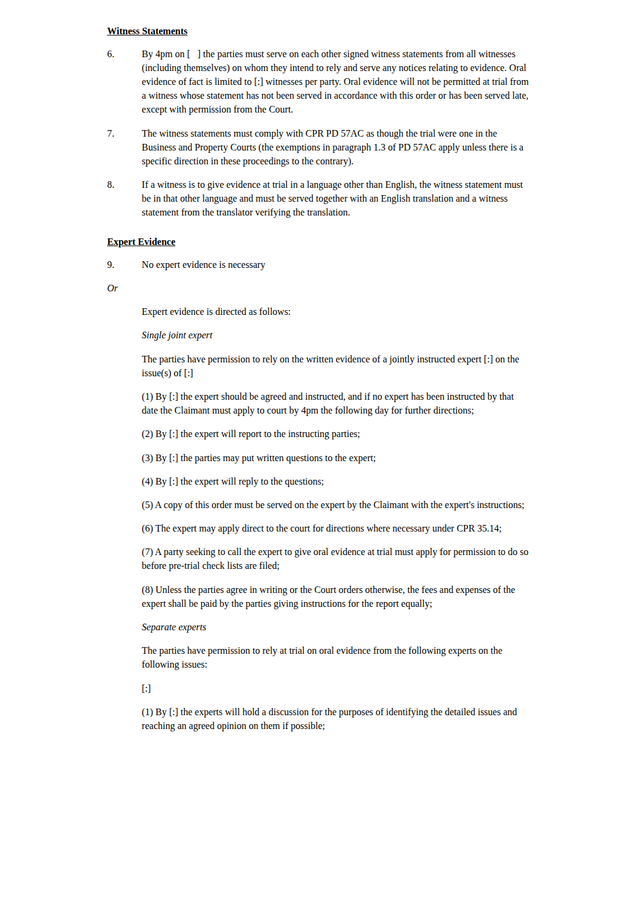Witness Statements
6. By 4pm on [ ] the parties must serve on each other signed witness statements from all witnesses (including themselves) on whom they intend to rely and serve any notices relating to evidence. Oral evidence of fact is limited to [:] witnesses per party. Oral evidence will not be permitted at trial from a witness whose statement has not been served in accordance with this order or has been served late, except with permission from the Court.
7. The witness statements must comply with CPR PD 57AC as though the trial were one in the Business and Property Courts (the exemptions in paragraph 1.3 of PD 57AC apply unless there is a specific direction in these proceedings to the contrary).
8. If a witness is to give evidence at trial in a language other than English, the witness statement must be in that other language and must be served together with an English translation and a witness statement from the translator verifying the translation.
Expert Evidence
9. No expert evidence is necessary
Or
Expert evidence is directed as follows:
Single joint expert
The parties have permission to rely on the written evidence of a jointly instructed expert [:] on the issue(s) of [:]
(1) By [:] the expert should be agreed and instructed, and if no expert has been instructed by that date the Claimant must apply to court by 4pm the following day for further directions;
(2) By [:] the expert will report to the instructing parties;
(3) By [:] the parties may put written questions to the expert;
(4) By [:] the expert will reply to the questions;
(5) A copy of this order must be served on the expert by the Claimant with the expert's instructions;
(6) The expert may apply direct to the court for directions where necessary under CPR 35.14;
(7) A party seeking to call the expert to give oral evidence at trial must apply for permission to do so before pre-trial check lists are filed;
(8) Unless the parties agree in writing or the Court orders otherwise, the fees and expenses of the expert shall be paid by the parties giving instructions for the report equally;
Separate experts
The parties have permission to rely at trial on oral evidence from the following experts on the following issues:
[:]
(1) By [:] the experts will hold a discussion for the purposes of identifying the detailed issues and reaching an agreed opinion on them if possible;